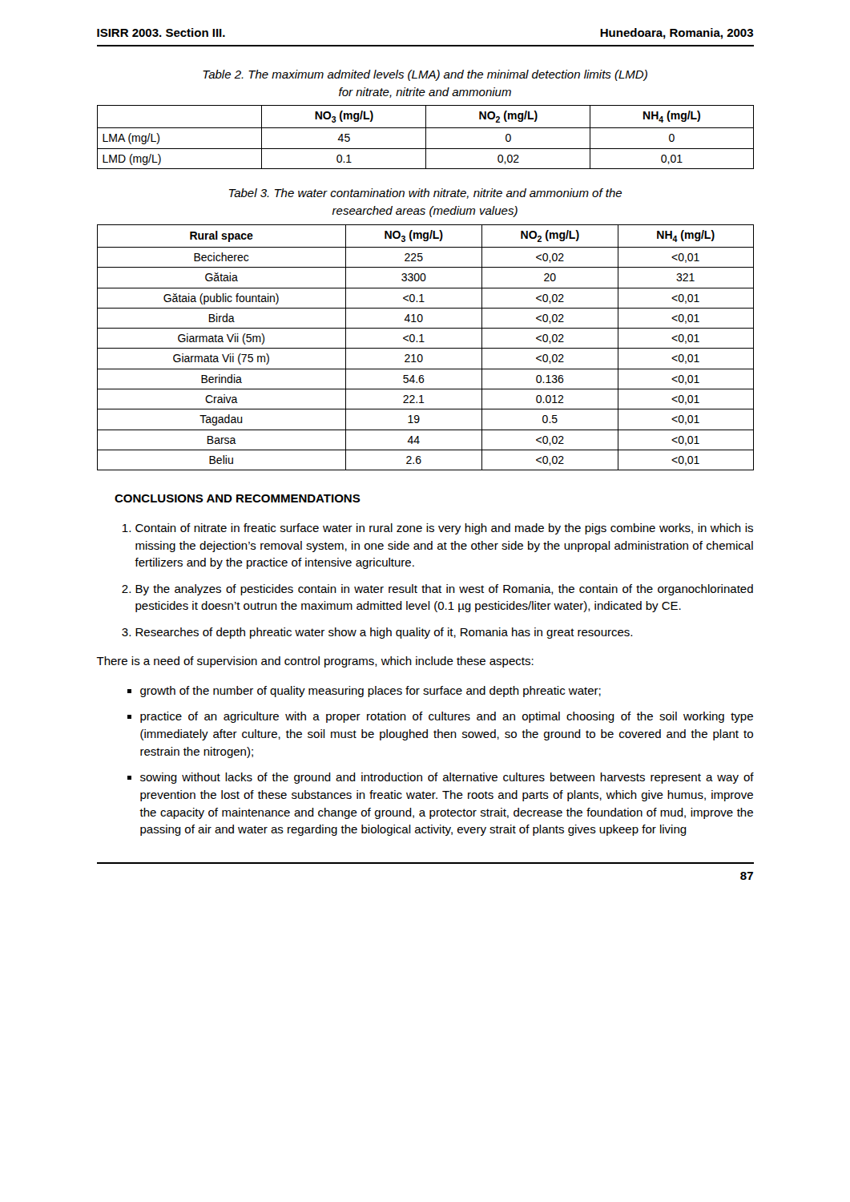ISIRR 2003. Section III. Hunedoara, Romania, 2003
Table 2. The maximum admited levels (LMA) and the minimal detection limits (LMD)
for nitrate, nitrite and ammonium
| | NO 3 (mg/L) | NO 2 (mg/L) | NH 4 (mg/L) |
| --- | --- | --- | --- |
| LMA (mg/L) | 45 | 0 | 0 |
| LMD (mg/L) | 0.1 | 0,02 | 0,01 |
Tabel 3. The water contamination with nitrate, nitrite and ammonium of the
researched areas (medium values)
| Rural space | NO 3 (mg/L) | NO 2 (mg/L) | NH 4 (mg/L) |
| --- | --- | --- | --- |
| Becicherec | 225 | <0,02 | <0,01 |
| Gătaia | 3300 | 20 | 321 |
| Gătaia (public fountain) | <0.1 | <0,02 | <0,01 |
| Birda | 410 | <0,02 | <0,01 |
| Giarmata Vii (5m) | <0.1 | <0,02 | <0,01 |
| Giarmata Vii (75 m) | 210 | <0,02 | <0,01 |
| Berindia | 54.6 | 0.136 | <0,01 |
| Craiva | 22.1 | 0.012 | <0,01 |
| Tagadau | 19 | 0.5 | <0,01 |
| Barsa | 44 | <0,02 | <0,01 |
| Beliu | 2.6 | <0,02 | <0,01 |
CONCLUSIONS AND RECOMMENDATIONS
Contain of nitrate in freatic surface water in rural zone is very high and made by the pigs combine works, in which is missing the dejection’s removal system, in one side and at the other side by the unpropal administration of chemical fertilizers and by the practice of intensive agriculture.
By the analyzes of pesticides contain in water result that in west of Romania, the contain of the organochlorinated pesticides it doesn’t outrun the maximum admitted level (0.1 µg pesticides/liter water), indicated by CE.
Researches of depth phreatic water show a high quality of it, Romania has in great resources.
There is a need of supervision and control programs, which include these aspects:
growth of the number of quality measuring places for surface and depth phreatic water;
practice of an agriculture with a proper rotation of cultures and an optimal choosing of the soil working type (immediately after culture, the soil must be ploughed then sowed, so the ground to be covered and the plant to restrain the nitrogen);
sowing without lacks of the ground and introduction of alternative cultures between harvests represent a way of prevention the lost of these substances in freatic water. The roots and parts of plants, which give humus, improve the capacity of maintenance and change of ground, a protector strait, decrease the foundation of mud, improve the passing of air and water as regarding the biological activity, every strait of plants gives upkeep for living
87